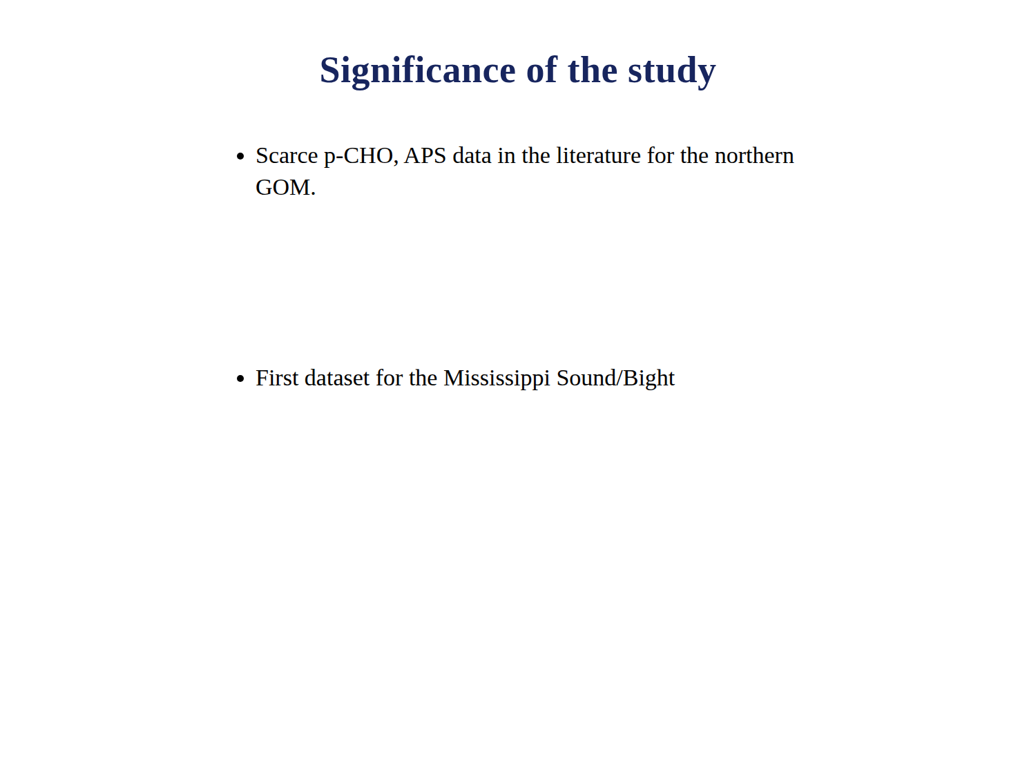Significance of the study
Scarce p-CHO, APS data in the literature for the northern GOM.
First dataset for the Mississippi Sound/Bight